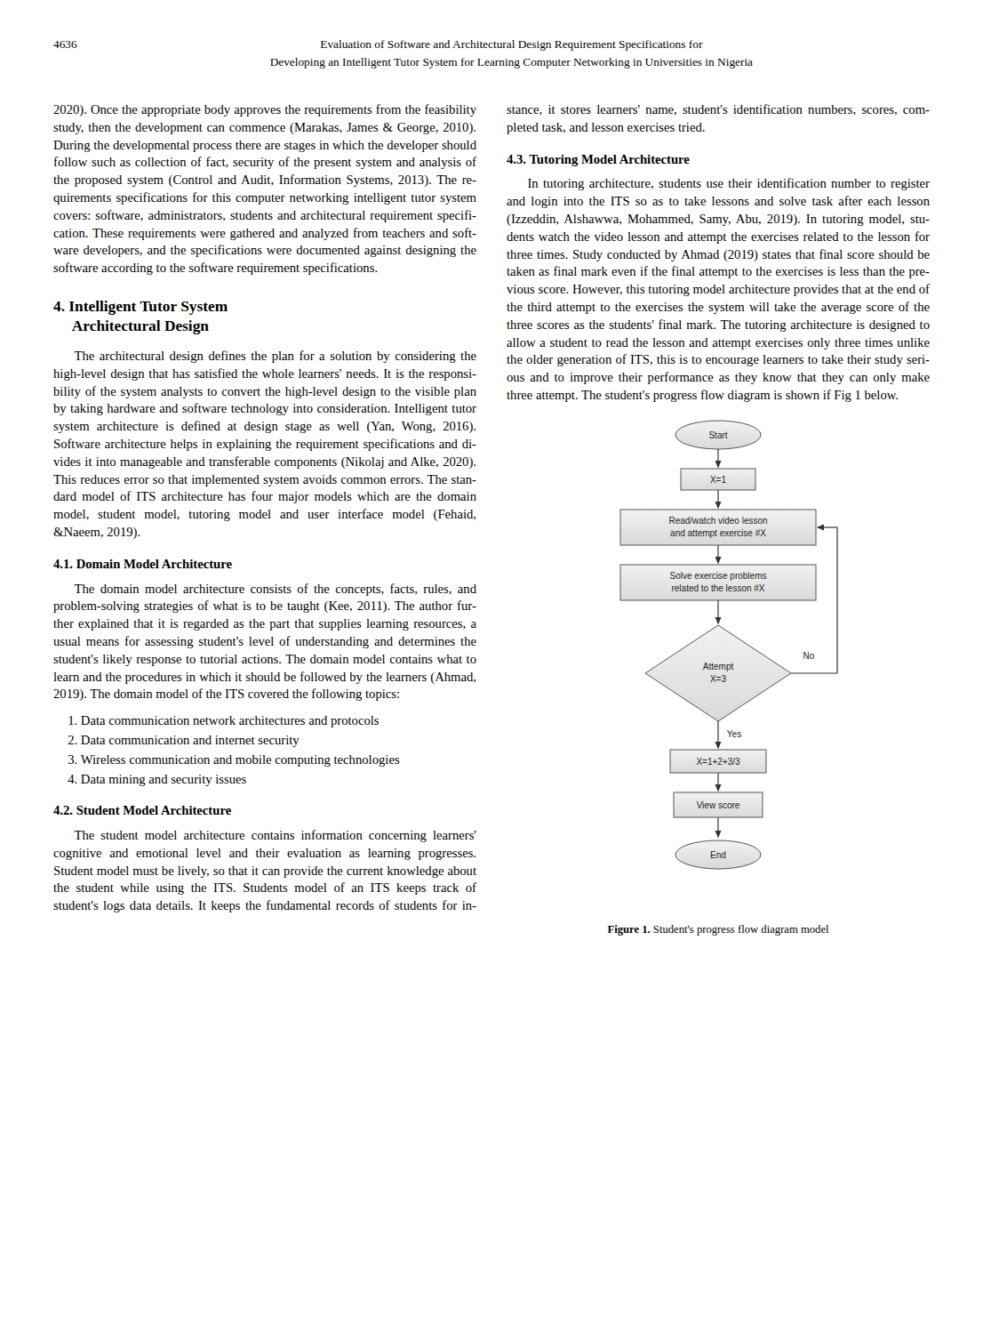4636
Evaluation of Software and Architectural Design Requirement Specifications for
Developing an Intelligent Tutor System for Learning Computer Networking in Universities in Nigeria
2020). Once the appropriate body approves the requirements from the feasibility study, then the development can commence (Marakas, James & George, 2010). During the developmental process there are stages in which the developer should follow such as collection of fact, security of the present system and analysis of the proposed system (Control and Audit, Information Systems, 2013). The requirements specifications for this computer networking intelligent tutor system covers: software, administrators, students and architectural requirement specification. These requirements were gathered and analyzed from teachers and software developers, and the specifications were documented against designing the software according to the software requirement specifications.
4. Intelligent Tutor SystemArchitectural Design
The architectural design defines the plan for a solution by considering the high-level design that has satisfied the whole learners' needs. It is the responsibility of the system analysts to convert the high-level design to the visible plan by taking hardware and software technology into consideration. Intelligent tutor system architecture is defined at design stage as well (Yan, Wong, 2016). Software architecture helps in explaining the requirement specifications and divides it into manageable and transferable components (Nikolaj and Alke, 2020). This reduces error so that implemented system avoids common errors. The standard model of ITS architecture has four major models which are the domain model, student model, tutoring model and user interface model (Fehaid, &Naeem, 2019).
4.1. Domain Model Architecture
The domain model architecture consists of the concepts, facts, rules, and problem-solving strategies of what is to be taught (Kee, 2011). The author further explained that it is regarded as the part that supplies learning resources, a usual means for assessing student's level of understanding and determines the student's likely response to tutorial actions. The domain model contains what to learn and the procedures in which it should be followed by the learners (Ahmad, 2019). The domain model of the ITS covered the following topics:
Data communication network architectures and protocols
Data communication and internet security
Wireless communication and mobile computing technologies
Data mining and security issues
4.2. Student Model Architecture
The student model architecture contains information concerning learners' cognitive and emotional level and their evaluation as learning progresses. Student model must be lively, so that it can provide the current knowledge about the student while using the ITS. Students model of an ITS keeps track of student's logs data details. It keeps the fundamental records of students for instance, it stores learners' name, student's identification numbers, scores, completed task, and lesson exercises tried.
4.3. Tutoring Model Architecture
In tutoring architecture, students use their identification number to register and login into the ITS so as to take lessons and solve task after each lesson (Izzeddin, Alshawwa, Mohammed, Samy, Abu, 2019). In tutoring model, students watch the video lesson and attempt the exercises related to the lesson for three times. Study conducted by Ahmad (2019) states that final score should be taken as final mark even if the final attempt to the exercises is less than the previous score. However, this tutoring model architecture provides that at the end of the third attempt to the exercises the system will take the average score of the three scores as the students' final mark. The tutoring architecture is designed to allow a student to read the lesson and attempt exercises only three times unlike the older generation of ITS, this is to encourage learners to take their study serious and to improve their performance as they know that they can only make three attempt. The student's progress flow diagram is shown if Fig 1 below.
Start X=1 Read/watch video lesson and attempt exercise #X Solve exercise problems related to the lesson #X Attempt X=3 No Yes X=1+2+3/3 View score End
Figure 1. Student's progress flow diagram model